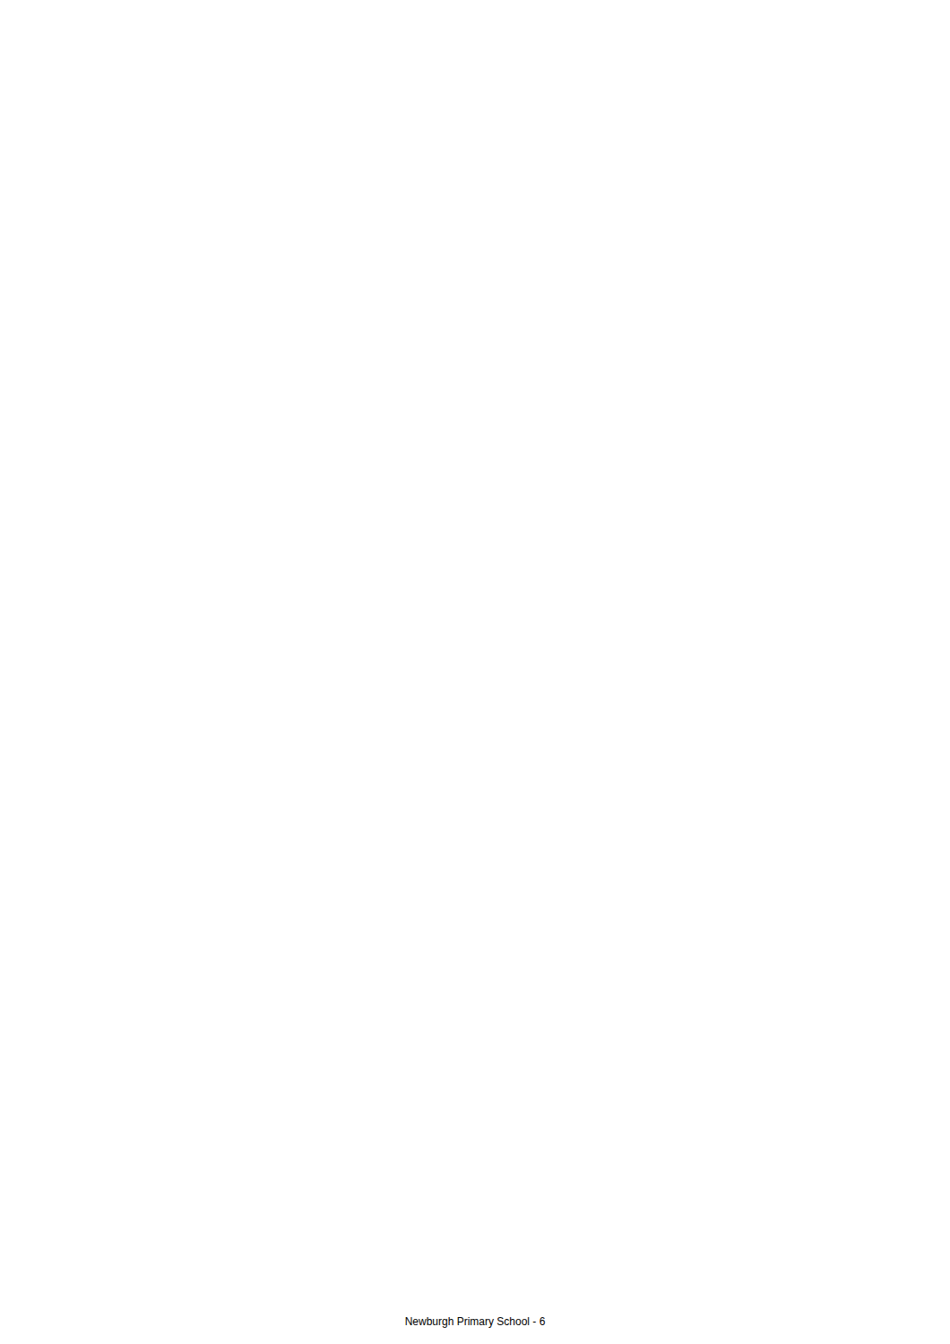Newburgh Primary School - 6